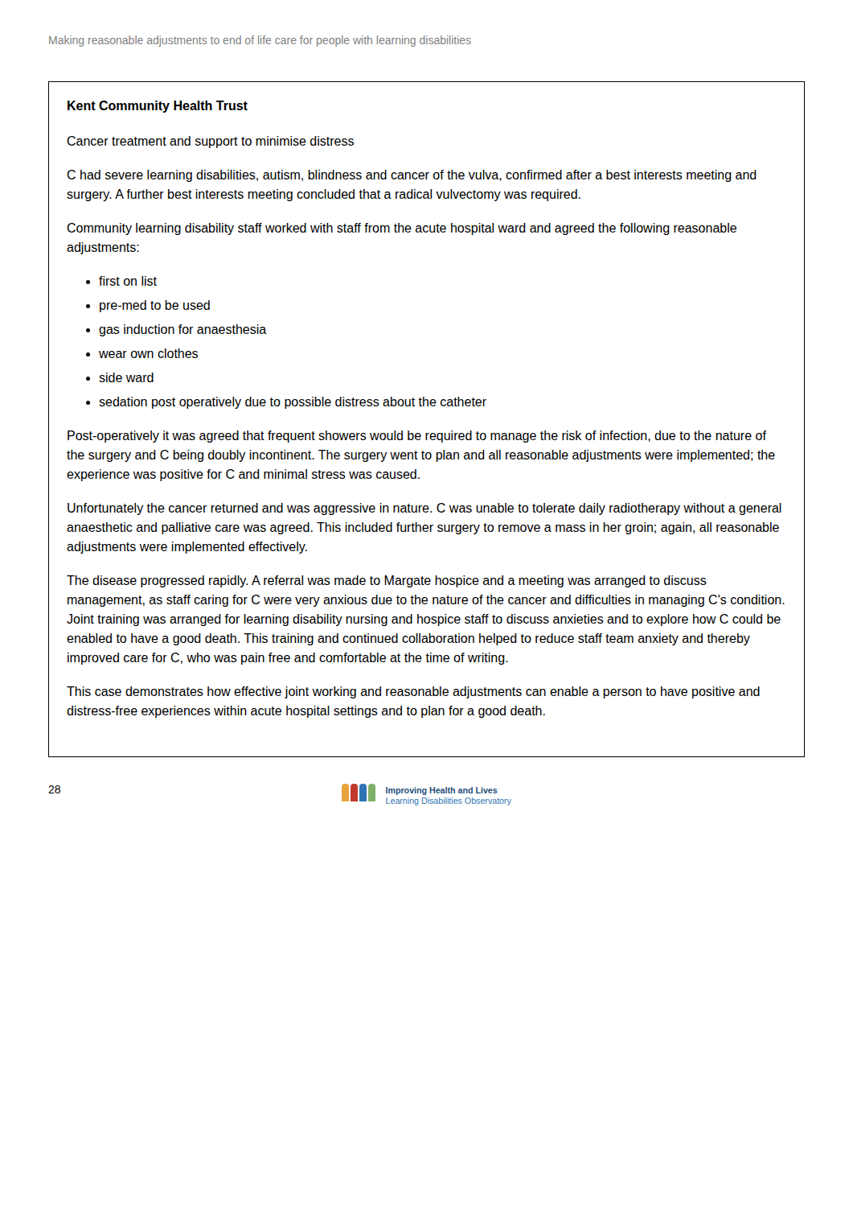Making reasonable adjustments to end of life care for people with learning disabilities
Kent Community Health Trust
Cancer treatment and support to minimise distress
C had severe learning disabilities, autism, blindness and cancer of the vulva, confirmed after a best interests meeting and surgery. A further best interests meeting concluded that a radical vulvectomy was required.
Community learning disability staff worked with staff from the acute hospital ward and agreed the following reasonable adjustments:
first on list
pre-med to be used
gas induction for anaesthesia
wear own clothes
side ward
sedation post operatively due to possible distress about the catheter
Post-operatively it was agreed that frequent showers would be required to manage the risk of infection, due to the nature of the surgery and C being doubly incontinent. The surgery went to plan and all reasonable adjustments were implemented; the experience was positive for C and minimal stress was caused.
Unfortunately the cancer returned and was aggressive in nature. C was unable to tolerate daily radiotherapy without a general anaesthetic and palliative care was agreed. This included further surgery to remove a mass in her groin; again, all reasonable adjustments were implemented effectively.
The disease progressed rapidly. A referral was made to Margate hospice and a meeting was arranged to discuss management, as staff caring for C were very anxious due to the nature of the cancer and difficulties in managing C's condition. Joint training was arranged for learning disability nursing and hospice staff to discuss anxieties and to explore how C could be enabled to have a good death. This training and continued collaboration helped to reduce staff team anxiety and thereby improved care for C, who was pain free and comfortable at the time of writing.
This case demonstrates how effective joint working and reasonable adjustments can enable a person to have positive and distress-free experiences within acute hospital settings and to plan for a good death.
28
Improving Health and Lives
Learning Disabilities Observatory